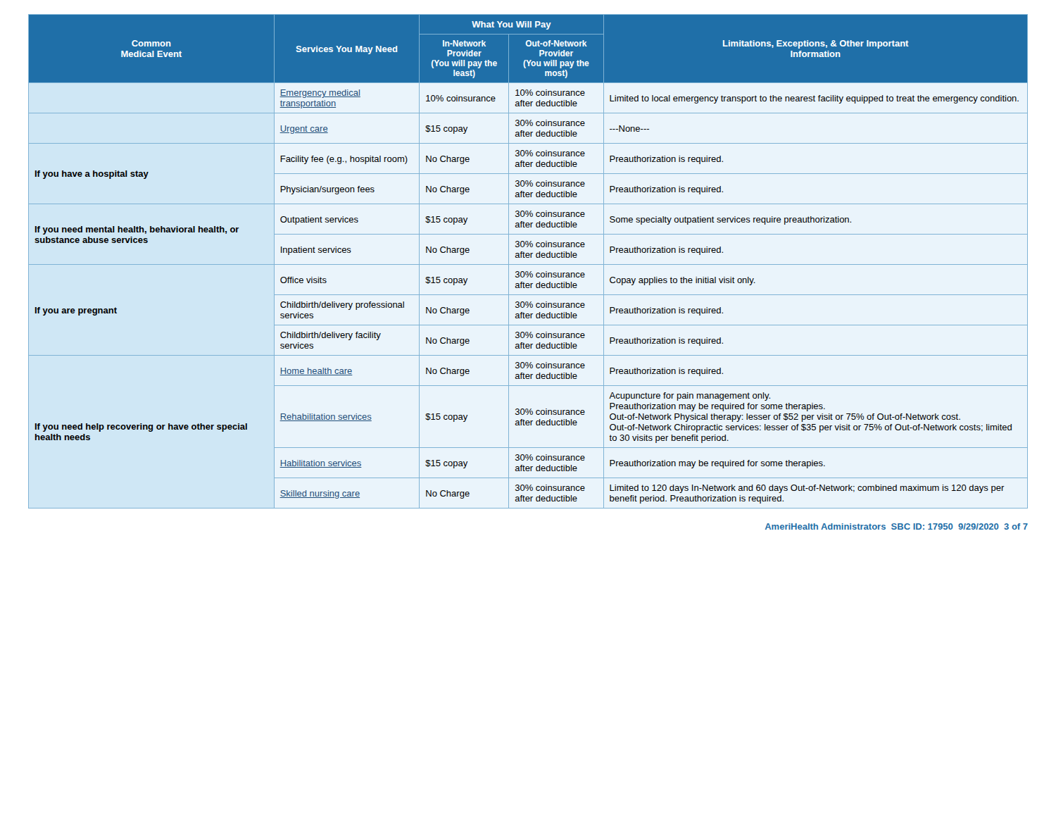| Common Medical Event | Services You May Need | What You Will Pay | Limitations, Exceptions, & Other Important Information |
| --- | --- | --- | --- |
| In-Network Provider (You will pay the least) | Out-of-Network Provider (You will pay the most) |
| | Emergency medical transportation | 10% coinsurance | 10% coinsurance after deductible | Limited to local emergency transport to the nearest facility equipped to treat the emergency condition. |
| | Urgent care | $15 copay | 30% coinsurance after deductible | ---None--- |
| If you have a hospital stay | Facility fee (e.g., hospital room) | No Charge | 30% coinsurance after deductible | Preauthorization is required. |
| Physician/surgeon fees | No Charge | 30% coinsurance after deductible | Preauthorization is required. |
| If you need mental health, behavioral health, or substance abuse services | Outpatient services | $15 copay | 30% coinsurance after deductible | Some specialty outpatient services require preauthorization. |
| Inpatient services | No Charge | 30% coinsurance after deductible | Preauthorization is required. |
| If you are pregnant | Office visits | $15 copay | 30% coinsurance after deductible | Copay applies to the initial visit only. |
| Childbirth/delivery professional services | No Charge | 30% coinsurance after deductible | Preauthorization is required. |
| Childbirth/delivery facility services | No Charge | 30% coinsurance after deductible | Preauthorization is required. |
| If you need help recovering or have other special health needs | Home health care | No Charge | 30% coinsurance after deductible | Preauthorization is required. |
| Rehabilitation services | $15 copay | 30% coinsurance after deductible | Acupuncture for pain management only. Preauthorization may be required for some therapies. Out-of-Network Physical therapy: lesser of $52 per visit or 75% of Out-of-Network cost. Out-of-Network Chiropractic services: lesser of $35 per visit or 75% of Out-of-Network costs; limited to 30 visits per benefit period. |
| Habilitation services | $15 copay | 30% coinsurance after deductible | Preauthorization may be required for some therapies. |
| Skilled nursing care | No Charge | 30% coinsurance after deductible | Limited to 120 days In-Network and 60 days Out-of-Network; combined maximum is 120 days per benefit period. Preauthorization is required. |
AmeriHealth Administrators SBC ID: 17950 9/29/2020 3 of 7